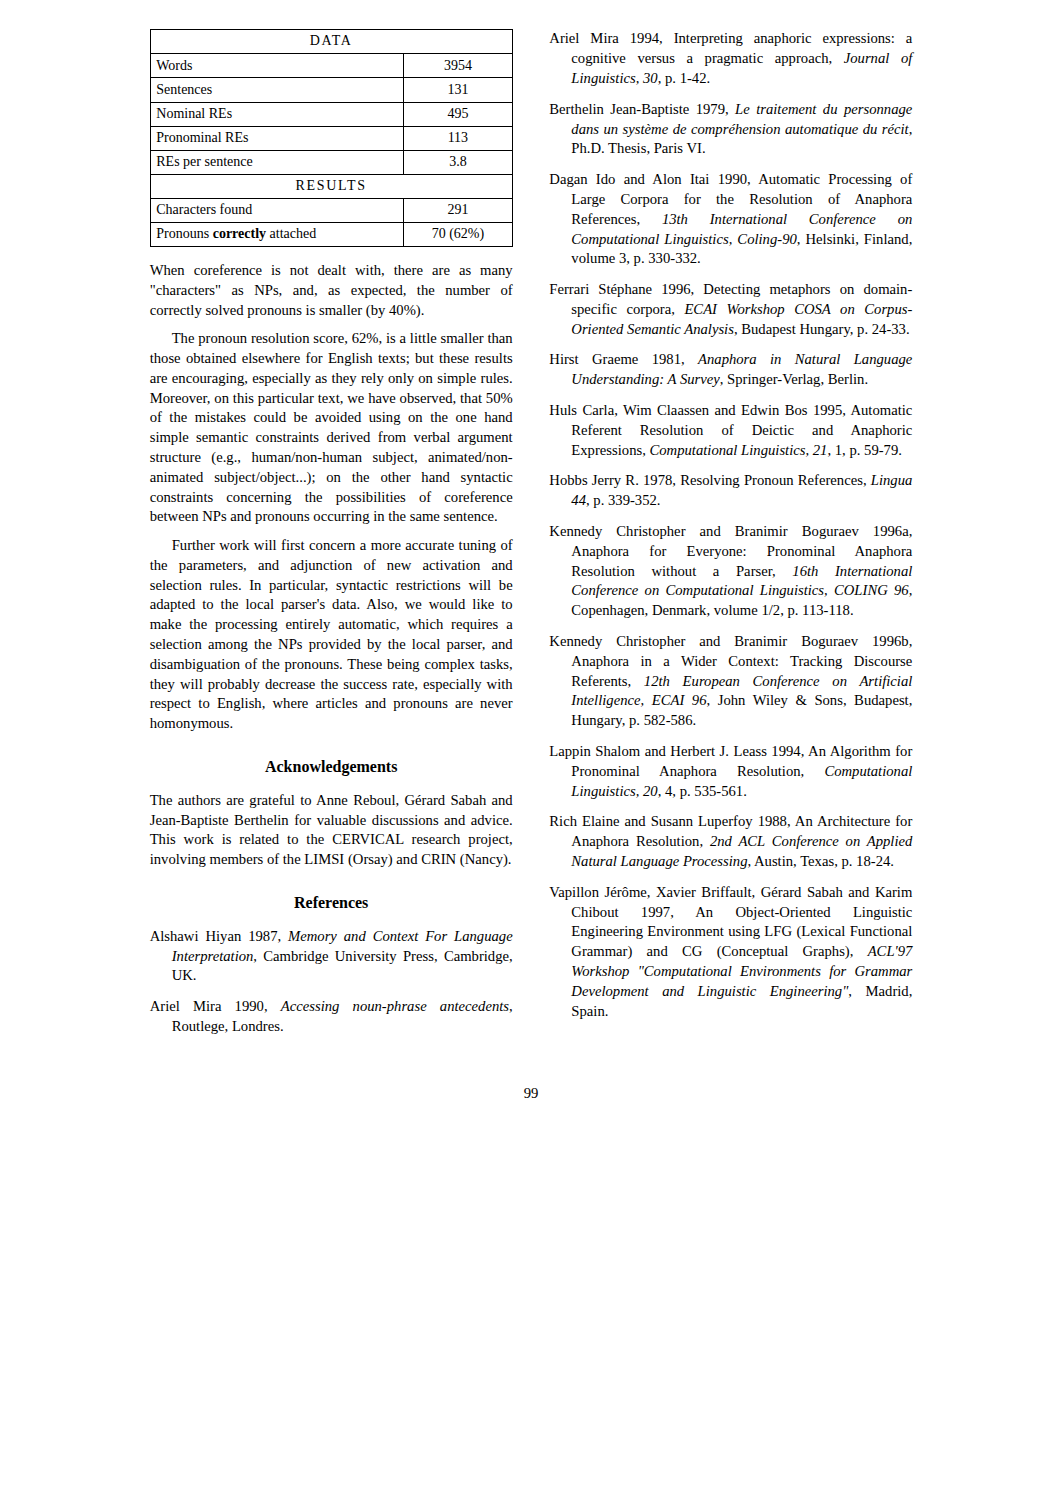| DATA |
| --- |
| Words | 3954 |
| Sentences | 131 |
| Nominal REs | 495 |
| Pronominal REs | 113 |
| REs per sentence | 3.8 |
| RESULTS |
| Characters found | 291 |
| Pronouns correctly attached | 70 (62%) |
When coreference is not dealt with, there are as many "characters" as NPs, and, as expected, the number of correctly solved pronouns is smaller (by 40%).
The pronoun resolution score, 62%, is a little smaller than those obtained elsewhere for English texts; but these results are encouraging, especially as they rely only on simple rules. Moreover, on this particular text, we have observed, that 50% of the mistakes could be avoided using on the one hand simple semantic constraints derived from verbal argument structure (e.g., human/non-human subject, animated/non-animated subject/object...); on the other hand syntactic constraints concerning the possibilities of coreference between NPs and pronouns occurring in the same sentence.
Further work will first concern a more accurate tuning of the parameters, and adjunction of new activation and selection rules. In particular, syntactic restrictions will be adapted to the local parser's data. Also, we would like to make the processing entirely automatic, which requires a selection among the NPs provided by the local parser, and disambiguation of the pronouns. These being complex tasks, they will probably decrease the success rate, especially with respect to English, where articles and pronouns are never homonymous.
Acknowledgements
The authors are grateful to Anne Reboul, Gérard Sabah and Jean-Baptiste Berthelin for valuable discussions and advice. This work is related to the CERVICAL research project, involving members of the LIMSI (Orsay) and CRIN (Nancy).
References
Alshawi Hiyan 1987, Memory and Context For Language Interpretation, Cambridge University Press, Cambridge, UK.
Ariel Mira 1990, Accessing noun-phrase antecedents, Routlege, Londres.
Ariel Mira 1994, Interpreting anaphoric expressions: a cognitive versus a pragmatic approach, Journal of Linguistics, 30, p. 1-42.
Berthelin Jean-Baptiste 1979, Le traitement du personnage dans un système de compréhension automatique du récit, Ph.D. Thesis, Paris VI.
Dagan Ido and Alon Itai 1990, Automatic Processing of Large Corpora for the Resolution of Anaphora References, 13th International Conference on Computational Linguistics, Coling-90, Helsinki, Finland, volume 3, p. 330-332.
Ferrari Stéphane 1996, Detecting metaphors on domain-specific corpora, ECAI Workshop COSA on Corpus-Oriented Semantic Analysis, Budapest Hungary, p. 24-33.
Hirst Graeme 1981, Anaphora in Natural Language Understanding: A Survey, Springer-Verlag, Berlin.
Huls Carla, Wim Claassen and Edwin Bos 1995, Automatic Referent Resolution of Deictic and Anaphoric Expressions, Computational Linguistics, 21, 1, p. 59-79.
Hobbs Jerry R. 1978, Resolving Pronoun References, Lingua 44, p. 339-352.
Kennedy Christopher and Branimir Boguraev 1996a, Anaphora for Everyone: Pronominal Anaphora Resolution without a Parser, 16th International Conference on Computational Linguistics, COLING 96, Copenhagen, Denmark, volume 1/2, p. 113-118.
Kennedy Christopher and Branimir Boguraev 1996b, Anaphora in a Wider Context: Tracking Discourse Referents, 12th European Conference on Artificial Intelligence, ECAI 96, John Wiley & Sons, Budapest, Hungary, p. 582-586.
Lappin Shalom and Herbert J. Leass 1994, An Algorithm for Pronominal Anaphora Resolution, Computational Linguistics, 20, 4, p. 535-561.
Rich Elaine and Susann Luperfoy 1988, An Architecture for Anaphora Resolution, 2nd ACL Conference on Applied Natural Language Processing, Austin, Texas, p. 18-24.
Vapillon Jérôme, Xavier Briffault, Gérard Sabah and Karim Chibout 1997, An Object-Oriented Linguistic Engineering Environment using LFG (Lexical Functional Grammar) and CG (Conceptual Graphs), ACL'97 Workshop "Computational Environments for Grammar Development and Linguistic Engineering", Madrid, Spain.
99